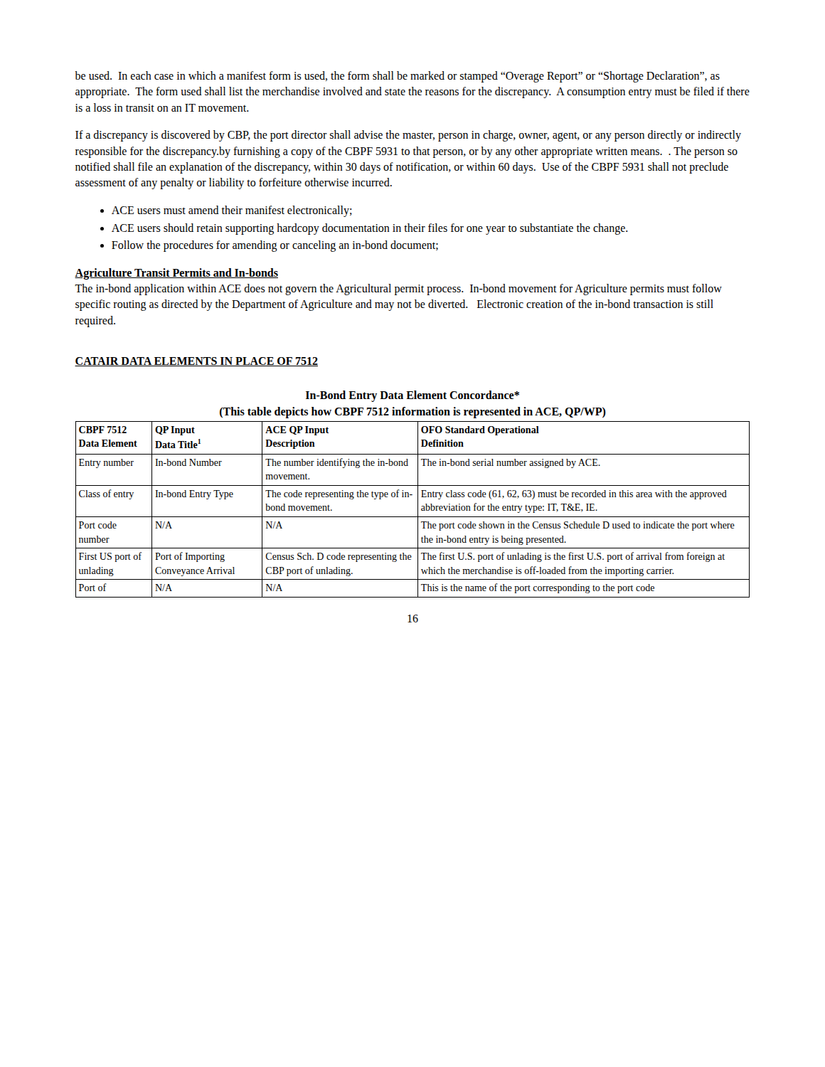be used. In each case in which a manifest form is used, the form shall be marked or stamped “Overage Report” or “Shortage Declaration”, as appropriate. The form used shall list the merchandise involved and state the reasons for the discrepancy. A consumption entry must be filed if there is a loss in transit on an IT movement.
If a discrepancy is discovered by CBP, the port director shall advise the master, person in charge, owner, agent, or any person directly or indirectly responsible for the discrepancy.by furnishing a copy of the CBPF 5931 to that person, or by any other appropriate written means. . The person so notified shall file an explanation of the discrepancy, within 30 days of notification, or within 60 days. Use of the CBPF 5931 shall not preclude assessment of any penalty or liability to forfeiture otherwise incurred.
ACE users must amend their manifest electronically;
ACE users should retain supporting hardcopy documentation in their files for one year to substantiate the change.
Follow the procedures for amending or canceling an in-bond document;
Agriculture Transit Permits and In-bonds
The in-bond application within ACE does not govern the Agricultural permit process. In-bond movement for Agriculture permits must follow specific routing as directed by the Department of Agriculture and may not be diverted. Electronic creation of the in-bond transaction is still required.
CATAIR DATA ELEMENTS IN PLACE OF 7512
In-Bond Entry Data Element Concordance*
(This table depicts how CBPF 7512 information is represented in ACE, QP/WP)
| CBPF 7512 Data Element | QP Input Data Title 1 | ACE QP Input Description | OFO Standard Operational Definition |
| --- | --- | --- | --- |
| Entry number | In-bond Number | The number identifying the in-bond movement. | The in-bond serial number assigned by ACE. |
| Class of entry | In-bond Entry Type | The code representing the type of in-bond movement. | Entry class code (61, 62, 63) must be recorded in this area with the approved abbreviation for the entry type: IT, T&E, IE. |
| Port code number | N/A | N/A | The port code shown in the Census Schedule D used to indicate the port where the in-bond entry is being presented. |
| First US port of unlading | Port of Importing Conveyance Arrival | Census Sch. D code representing the CBP port of unlading. | The first U.S. port of unlading is the first U.S. port of arrival from foreign at which the merchandise is off-loaded from the importing carrier. |
| Port of | N/A | N/A | This is the name of the port corresponding to the port code |
16